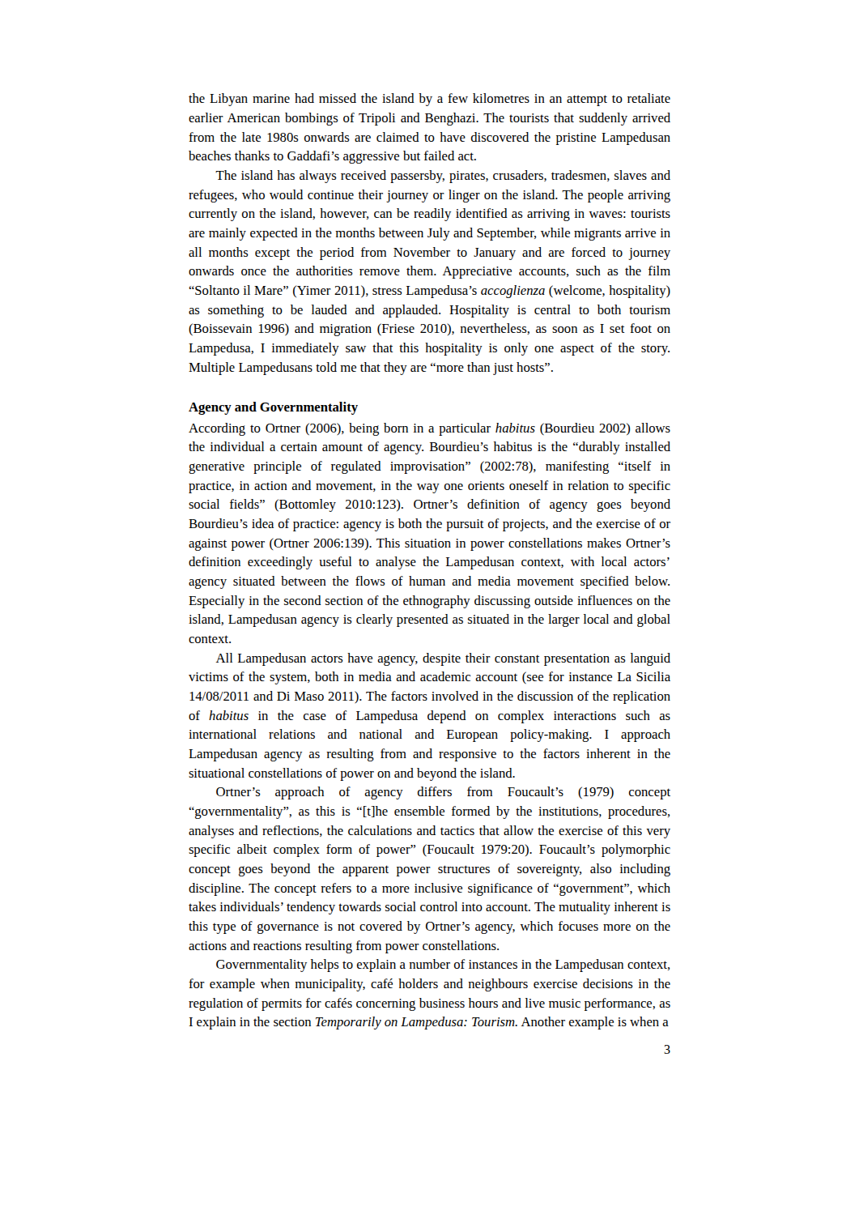the Libyan marine had missed the island by a few kilometres in an attempt to retaliate earlier American bombings of Tripoli and Benghazi. The tourists that suddenly arrived from the late 1980s onwards are claimed to have discovered the pristine Lampedusan beaches thanks to Gaddafi’s aggressive but failed act.
The island has always received passersby, pirates, crusaders, tradesmen, slaves and refugees, who would continue their journey or linger on the island. The people arriving currently on the island, however, can be readily identified as arriving in waves: tourists are mainly expected in the months between July and September, while migrants arrive in all months except the period from November to January and are forced to journey onwards once the authorities remove them. Appreciative accounts, such as the film “Soltanto il Mare” (Yimer 2011), stress Lampedusa’s accoglienza (welcome, hospitality) as something to be lauded and applauded. Hospitality is central to both tourism (Boissevain 1996) and migration (Friese 2010), nevertheless, as soon as I set foot on Lampedusa, I immediately saw that this hospitality is only one aspect of the story. Multiple Lampedusans told me that they are “more than just hosts”.
Agency and Governmentality
According to Ortner (2006), being born in a particular habitus (Bourdieu 2002) allows the individual a certain amount of agency. Bourdieu’s habitus is the “durably installed generative principle of regulated improvisation” (2002:78), manifesting “itself in practice, in action and movement, in the way one orients oneself in relation to specific social fields” (Bottomley 2010:123). Ortner’s definition of agency goes beyond Bourdieu’s idea of practice: agency is both the pursuit of projects, and the exercise of or against power (Ortner 2006:139). This situation in power constellations makes Ortner’s definition exceedingly useful to analyse the Lampedusan context, with local actors’ agency situated between the flows of human and media movement specified below. Especially in the second section of the ethnography discussing outside influences on the island, Lampedusan agency is clearly presented as situated in the larger local and global context.
All Lampedusan actors have agency, despite their constant presentation as languid victims of the system, both in media and academic account (see for instance La Sicilia 14/08/2011 and Di Maso 2011). The factors involved in the discussion of the replication of habitus in the case of Lampedusa depend on complex interactions such as international relations and national and European policy-making. I approach Lampedusan agency as resulting from and responsive to the factors inherent in the situational constellations of power on and beyond the island.
Ortner’s approach of agency differs from Foucault’s (1979) concept “governmentality”, as this is “[t]he ensemble formed by the institutions, procedures, analyses and reflections, the calculations and tactics that allow the exercise of this very specific albeit complex form of power” (Foucault 1979:20). Foucault’s polymorphic concept goes beyond the apparent power structures of sovereignty, also including discipline. The concept refers to a more inclusive significance of “government”, which takes individuals’ tendency towards social control into account. The mutuality inherent is this type of governance is not covered by Ortner’s agency, which focuses more on the actions and reactions resulting from power constellations.
Governmentality helps to explain a number of instances in the Lampedusan context, for example when municipality, café holders and neighbours exercise decisions in the regulation of permits for cafés concerning business hours and live music performance, as I explain in the section Temporarily on Lampedusa: Tourism. Another example is when a
3